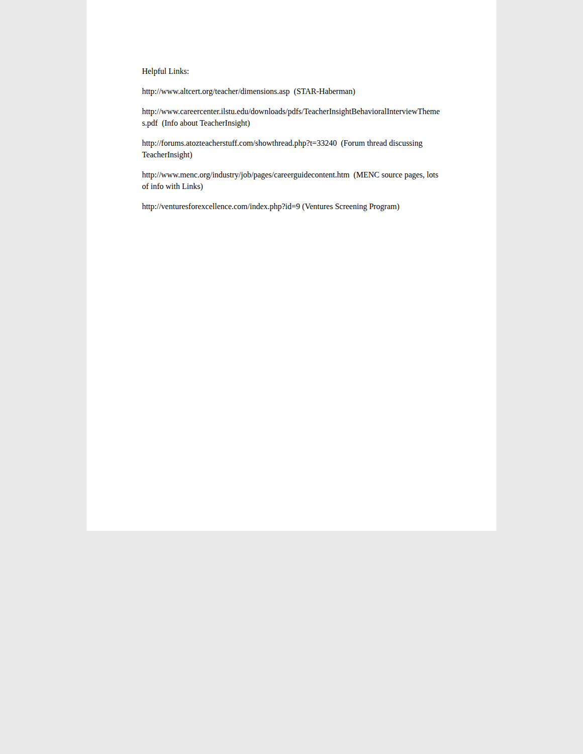Helpful Links:
http://www.altcert.org/teacher/dimensions.asp (STAR-Haberman)
http://www.careercenter.ilstu.edu/downloads/pdfs/TeacherInsightBehavioralInterviewThemes.pdf (Info about TeacherInsight)
http://forums.atozteacherstuff.com/showthread.php?t=33240 (Forum thread discussing TeacherInsight)
http://www.menc.org/industry/job/pages/careerguidecontent.htm (MENC source pages, lots of info with Links)
http://venturesforexcellence.com/index.php?id=9 (Ventures Screening Program)